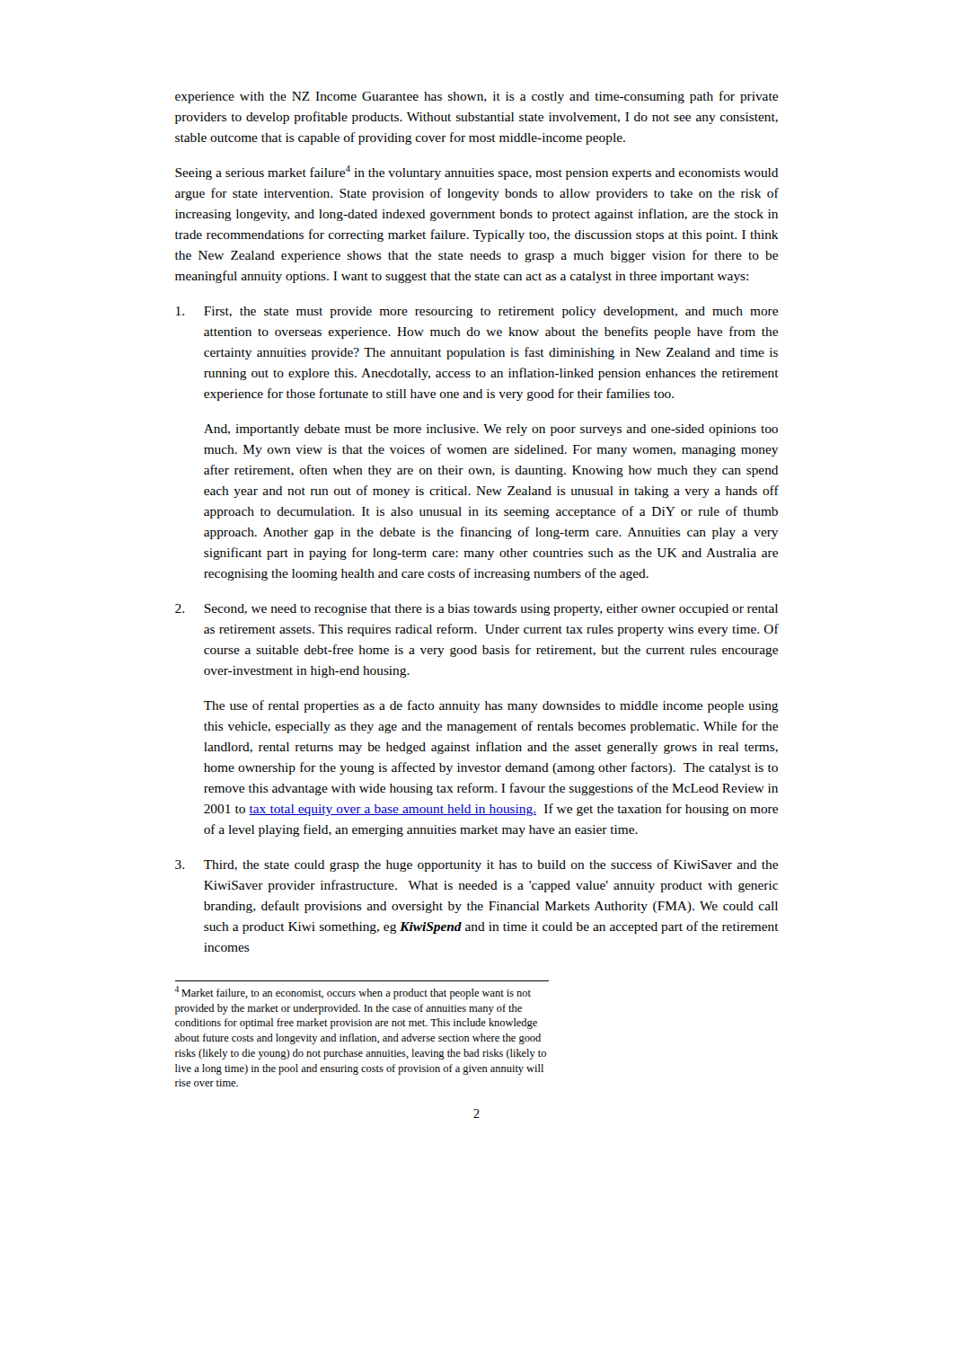experience with the NZ Income Guarantee has shown, it is a costly and time-consuming path for private providers to develop profitable products. Without substantial state involvement, I do not see any consistent, stable outcome that is capable of providing cover for most middle-income people.
Seeing a serious market failure4 in the voluntary annuities space, most pension experts and economists would argue for state intervention. State provision of longevity bonds to allow providers to take on the risk of increasing longevity, and long-dated indexed government bonds to protect against inflation, are the stock in trade recommendations for correcting market failure. Typically too, the discussion stops at this point. I think the New Zealand experience shows that the state needs to grasp a much bigger vision for there to be meaningful annuity options. I want to suggest that the state can act as a catalyst in three important ways:
First, the state must provide more resourcing to retirement policy development, and much more attention to overseas experience. How much do we know about the benefits people have from the certainty annuities provide? The annuitant population is fast diminishing in New Zealand and time is running out to explore this. Anecdotally, access to an inflation-linked pension enhances the retirement experience for those fortunate to still have one and is very good for their families too.
And, importantly debate must be more inclusive. We rely on poor surveys and one-sided opinions too much. My own view is that the voices of women are sidelined. For many women, managing money after retirement, often when they are on their own, is daunting. Knowing how much they can spend each year and not run out of money is critical. New Zealand is unusual in taking a very a hands off approach to decumulation. It is also unusual in its seeming acceptance of a DiY or rule of thumb approach. Another gap in the debate is the financing of long-term care. Annuities can play a very significant part in paying for long-term care: many other countries such as the UK and Australia are recognising the looming health and care costs of increasing numbers of the aged.
Second, we need to recognise that there is a bias towards using property, either owner occupied or rental as retirement assets. This requires radical reform. Under current tax rules property wins every time. Of course a suitable debt-free home is a very good basis for retirement, but the current rules encourage over-investment in high-end housing.
The use of rental properties as a de facto annuity has many downsides to middle income people using this vehicle, especially as they age and the management of rentals becomes problematic. While for the landlord, rental returns may be hedged against inflation and the asset generally grows in real terms, home ownership for the young is affected by investor demand (among other factors). The catalyst is to remove this advantage with wide housing tax reform. I favour the suggestions of the McLeod Review in 2001 to tax total equity over a base amount held in housing. If we get the taxation for housing on more of a level playing field, an emerging annuities market may have an easier time.
Third, the state could grasp the huge opportunity it has to build on the success of KiwiSaver and the KiwiSaver provider infrastructure. What is needed is a 'capped value' annuity product with generic branding, default provisions and oversight by the Financial Markets Authority (FMA). We could call such a product Kiwi something, eg KiwiSpend and in time it could be an accepted part of the retirement incomes
4 Market failure, to an economist, occurs when a product that people want is not provided by the market or underprovided. In the case of annuities many of the conditions for optimal free market provision are not met. This include knowledge about future costs and longevity and inflation, and adverse section where the good risks (likely to die young) do not purchase annuities, leaving the bad risks (likely to live a long time) in the pool and ensuring costs of provision of a given annuity will rise over time.
2